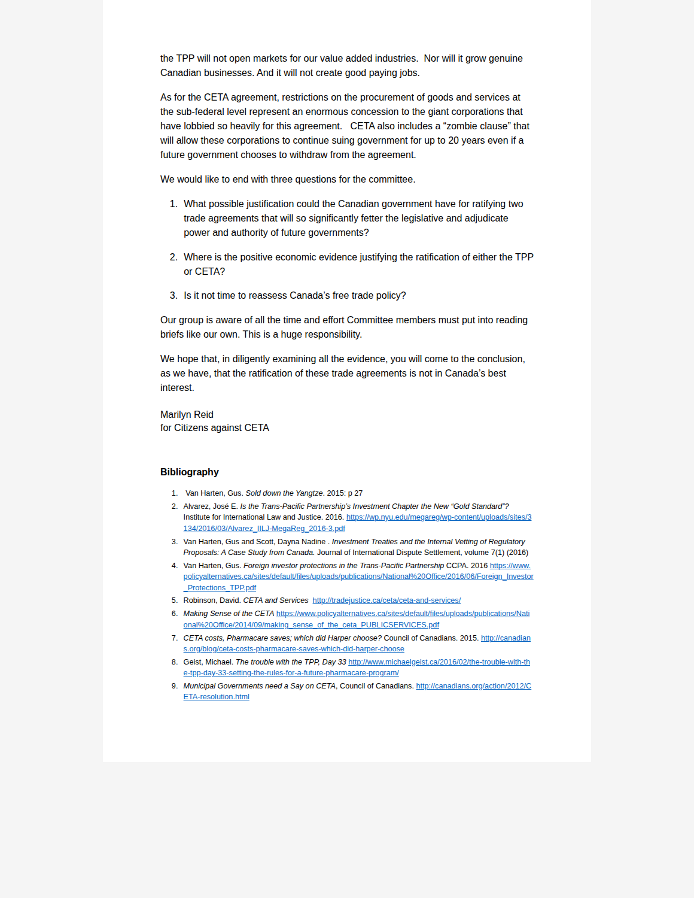the TPP will not open markets for our value added industries. Nor will it grow genuine Canadian businesses. And it will not create good paying jobs.
As for the CETA agreement, restrictions on the procurement of goods and services at the sub-federal level represent an enormous concession to the giant corporations that have lobbied so heavily for this agreement. CETA also includes a “zombie clause” that will allow these corporations to continue suing government for up to 20 years even if a future government chooses to withdraw from the agreement.
We would like to end with three questions for the committee.
What possible justification could the Canadian government have for ratifying two trade agreements that will so significantly fetter the legislative and adjudicate power and authority of future governments?
Where is the positive economic evidence justifying the ratification of either the TPP or CETA?
Is it not time to reassess Canada’s free trade policy?
Our group is aware of all the time and effort Committee members must put into reading briefs like our own. This is a huge responsibility.
We hope that, in diligently examining all the evidence, you will come to the conclusion, as we have, that the ratification of these trade agreements is not in Canada’s best interest.
Marilyn Reid
for Citizens against CETA
Bibliography
Van Harten, Gus. Sold down the Yangtze. 2015: p 27
Alvarez, José E. Is the Trans-Pacific Partnership’s Investment Chapter the New “Gold Standard”? Institute for International Law and Justice. 2016. https://wp.nyu.edu/megareg/wp-content/uploads/sites/3134/2016/03/Alvarez_IILJ-MegaReg_2016-3.pdf
Van Harten, Gus and Scott, Dayna Nadine . Investment Treaties and the Internal Vetting of Regulatory Proposals: A Case Study from Canada. Journal of International Dispute Settlement, volume 7(1) (2016)
Van Harten, Gus. Foreign investor protections in the Trans-Pacific Partnership CCPA. 2016 https://www.policyalternatives.ca/sites/default/files/uploads/publications/National%20Office/2016/06/Foreign_Investor_Protections_TPP.pdf
Robinson, David. CETA and Services http://tradejustice.ca/ceta/ceta-and-services/
Making Sense of the CETA https://www.policyalternatives.ca/sites/default/files/uploads/publications/National%20Office/2014/09/making_sense_of_the_ceta_PUBLICSERVICES.pdf
CETA costs, Pharmacare saves; which did Harper choose? Council of Canadians. 2015. http://canadians.org/blog/ceta-costs-pharmacare-saves-which-did-harper-choose
Geist, Michael. The trouble with the TPP, Day 33 http://www.michaelgeist.ca/2016/02/the-trouble-with-the-tpp-day-33-setting-the-rules-for-a-future-pharmacare-program/
Municipal Governments need a Say on CETA, Council of Canadians. http://canadians.org/action/2012/CETA-resolution.html